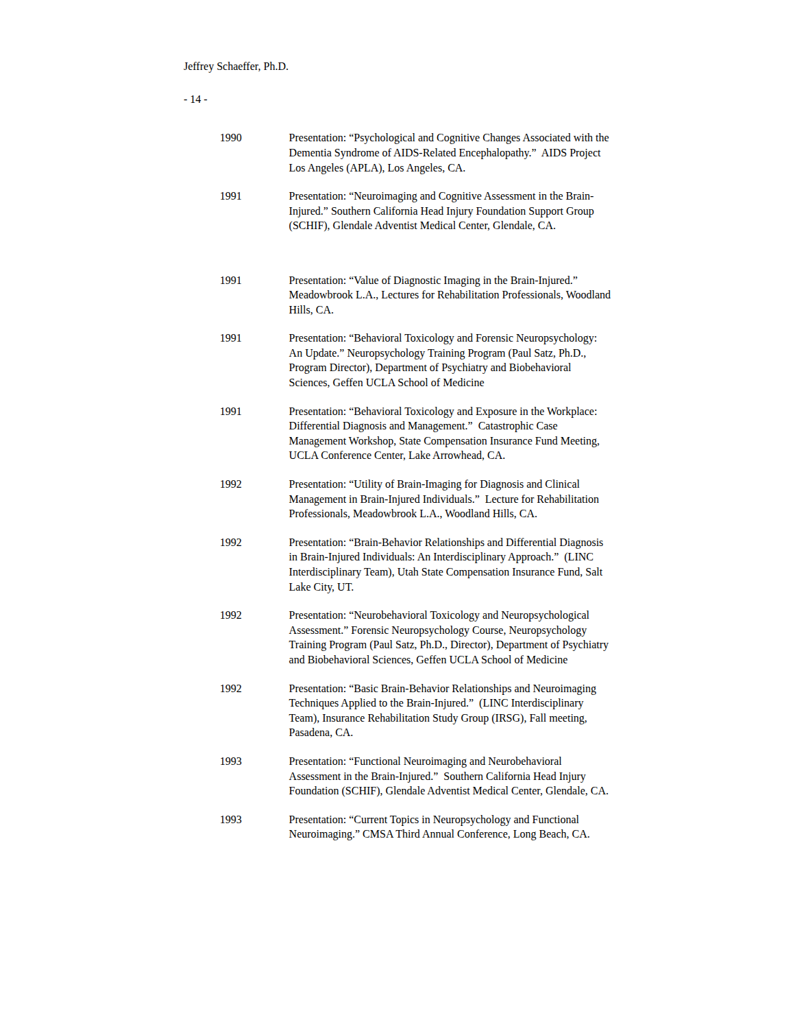Jeffrey Schaeffer, Ph.D.
- 14 -
1990
Presentation: “Psychological and Cognitive Changes Associated with the Dementia Syndrome of AIDS-Related Encephalopathy.” AIDS Project Los Angeles (APLA), Los Angeles, CA.
1991
Presentation: “Neuroimaging and Cognitive Assessment in the Brain-Injured.” Southern California Head Injury Foundation Support Group (SCHIF), Glendale Adventist Medical Center, Glendale, CA.
1991
Presentation: “Value of Diagnostic Imaging in the Brain-Injured.” Meadowbrook L.A., Lectures for Rehabilitation Professionals, Woodland Hills, CA.
1991
Presentation: “Behavioral Toxicology and Forensic Neuropsychology: An Update.” Neuropsychology Training Program (Paul Satz, Ph.D., Program Director), Department of Psychiatry and Biobehavioral Sciences, Geffen UCLA School of Medicine
1991
Presentation: “Behavioral Toxicology and Exposure in the Workplace: Differential Diagnosis and Management.” Catastrophic Case Management Workshop, State Compensation Insurance Fund Meeting, UCLA Conference Center, Lake Arrowhead, CA.
1992
Presentation: “Utility of Brain-Imaging for Diagnosis and Clinical Management in Brain-Injured Individuals.” Lecture for Rehabilitation Professionals, Meadowbrook L.A., Woodland Hills, CA.
1992
Presentation: “Brain-Behavior Relationships and Differential Diagnosis in Brain-Injured Individuals: An Interdisciplinary Approach.” (LINC Interdisciplinary Team), Utah State Compensation Insurance Fund, Salt Lake City, UT.
1992
Presentation: “Neurobehavioral Toxicology and Neuropsychological Assessment.” Forensic Neuropsychology Course, Neuropsychology Training Program (Paul Satz, Ph.D., Director), Department of Psychiatry and Biobehavioral Sciences, Geffen UCLA School of Medicine
1992
Presentation: “Basic Brain-Behavior Relationships and Neuroimaging Techniques Applied to the Brain-Injured.” (LINC Interdisciplinary Team), Insurance Rehabilitation Study Group (IRSG), Fall meeting, Pasadena, CA.
1993
Presentation: “Functional Neuroimaging and Neurobehavioral Assessment in the Brain-Injured.” Southern California Head Injury Foundation (SCHIF), Glendale Adventist Medical Center, Glendale, CA.
1993
Presentation: “Current Topics in Neuropsychology and Functional Neuroimaging.” CMSA Third Annual Conference, Long Beach, CA.